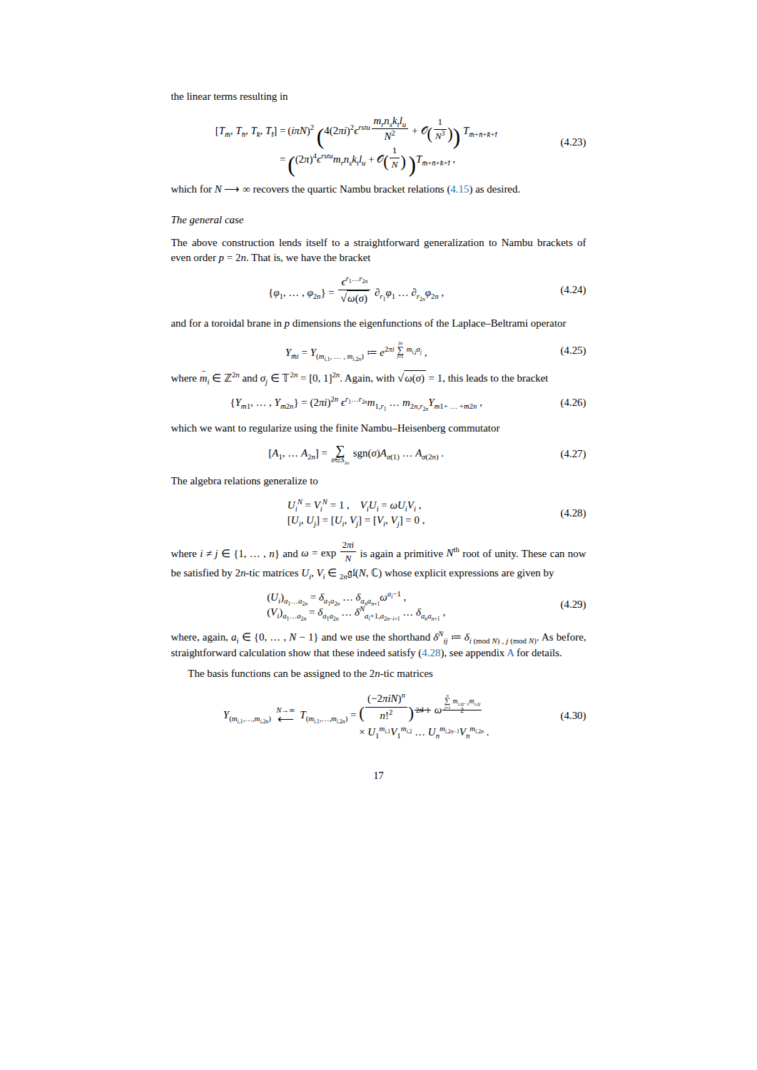the linear terms resulting in
[Tm, Tn, Tk, Tl] =
(iπN)2 (4(2πi)2ϵrstumrnsktlu N2 + 𝒪(1 N3)) Tm+n+k+l
=
((2π)4ϵrstumrnsktlu + 𝒪(1 N) ) Tm+n+k+l ,
(4.23)
which for N ⟶ ∞ recovers the quartic Nambu bracket relations (4.15) as desired.
The general case
The above construction lends itself to a straightforward generalization to Nambu brackets of even order p = 2n. That is, we have the bracket
{φ1, … , φ2n} = ϵr1…r2n ω(σ) ∂r1φ1 … ∂r2nφ2n ,
(4.24)
and for a toroidal brane in p dimensions the eigenfunctions of the Laplace–Beltrami operator
Ymi = Y(mi,1, … , mi,2n) ≔ e2πi 2n∑j=1 mi,jσj ,
(4.25)
where mi ∈ ℤ2n and σj ∈ 𝕋2n = [0, 1]2n. Again, with ω(σ) = 1, this leads to the bracket
{Ym1, … , Ym2n} = (2πi)2n ϵr1…r2nm1,r1 … m2n,r2nYm1+ … +m2n ,
(4.26)
which we want to regularize using the finite Nambu–Heisenberg commutator
[A1, … A2n] = ∑σ∈S2n sgn(σ)Aσ(1) … Aσ(2n) .
(4.27)
The algebra relations generalize to
UiN = ViN = 1 , ViUi = ωUiVi ,
[Ui, Uj] = [Ui, Vj] = [Vi, Vj] = 0 ,
(4.28)
where i ≠ j ∈ {1, … , n} and ω = exp 2πi N is again a primitive Nth root of unity. These can now be satisfied by 2n-tic matrices Ui, Vi ∈ 2n𝔤𝔩(N, ℂ) whose explicit expressions are given by
(Ui)a1…a2n = δa1a2n … δanan+1ωai−1 ,
(Vi)a1…a2n = δa1a2n … δNai+1,a2n−i+1 … δanan+1 ,
(4.29)
where, again, ai ∈ {0, … , N − 1} and we use the shorthand δNij ≔ δi (mod N) , j (mod N). As before, straightforward calculation show that these indeed satisfy (4.28), see appendix A for details.
The basis functions can be assigned to the 2n-tic matrices
Y(mi,1,…,mi,2n) N→∞⟵ T(mi,1,…,mi,2n) =
((−2πiN)n n!2)12n−1 ωn∑j=1 mi,2j−1mi,2j 2
× U1mi,1V1mi,2 … Unmi,2n−1Vnmi,2n .
(4.30)
17